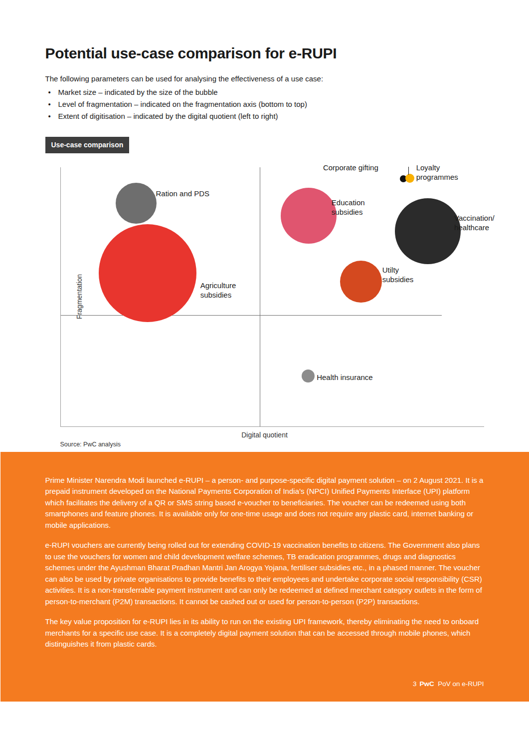Potential use-case comparison for e-RUPI
The following parameters can be used for analysing the effectiveness of a use case:
Market size – indicated by the size of the bubble
Level of fragmentation – indicated on the fragmentation axis (bottom to top)
Extent of digitisation – indicated by the digital quotient (left to right)
Use-case comparison
Ration and PDS
Agriculture
subsidies
Education
subsidies
Vaccination/
healthcare
Utilty
subsidies
Health insurance
Corporate gifting
Loyalty programmes
Fragmentation
Digital quotient
Source: PwC analysis
Prime Minister Narendra Modi launched e-RUPI – a person- and purpose-specific digital payment solution – on 2 August 2021. It is a prepaid instrument developed on the National Payments Corporation of India’s (NPCI) Unified Payments Interface (UPI) platform which facilitates the delivery of a QR or SMS string based e-voucher to beneficiaries. The voucher can be redeemed using both smartphones and feature phones. It is available only for one-time usage and does not require any plastic card, internet banking or mobile applications.
e-RUPI vouchers are currently being rolled out for extending COVID-19 vaccination benefits to citizens. The Government also plans to use the vouchers for women and child development welfare schemes, TB eradication programmes, drugs and diagnostics schemes under the Ayushman Bharat Pradhan Mantri Jan Arogya Yojana, fertiliser subsidies etc., in a phased manner. The voucher can also be used by private organisations to provide benefits to their employees and undertake corporate social responsibility (CSR) activities. It is a non-transferrable payment instrument and can only be redeemed at defined merchant category outlets in the form of person-to-merchant (P2M) transactions. It cannot be cashed out or used for person-to-person (P2P) transactions.
The key value proposition for e-RUPI lies in its ability to run on the existing UPI framework, thereby eliminating the need to onboard merchants for a specific use case. It is a completely digital payment solution that can be accessed through mobile phones, which distinguishes it from plastic cards.
3 PwC PoV on e-RUPI